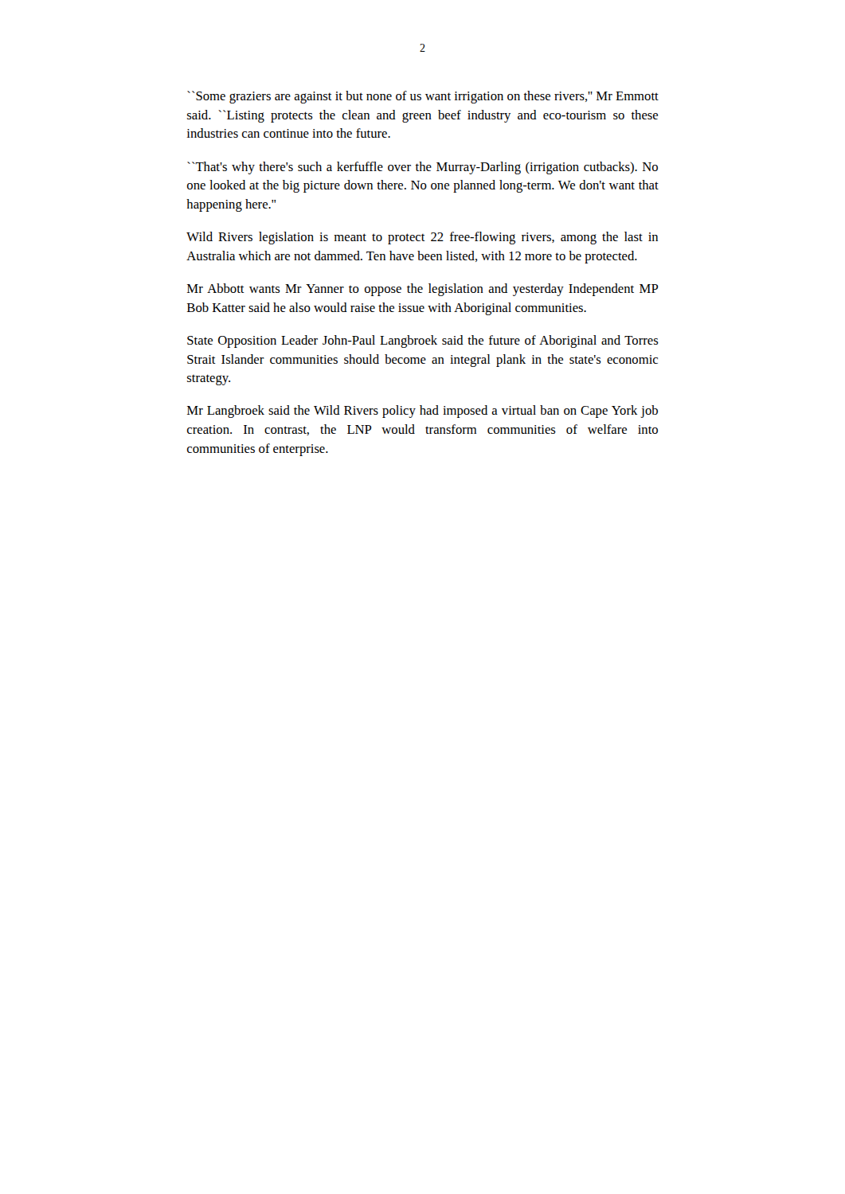2
``Some graziers are against it but none of us want irrigation on these rivers,'' Mr Emmott said. ``Listing protects the clean and green beef industry and eco-tourism so these industries can continue into the future.
``That's why there's such a kerfuffle over the Murray-Darling (irrigation cutbacks). No one looked at the big picture down there. No one planned long-term. We don't want that happening here.''
Wild Rivers legislation is meant to protect 22 free-flowing rivers, among the last in Australia which are not dammed. Ten have been listed, with 12 more to be protected.
Mr Abbott wants Mr Yanner to oppose the legislation and yesterday Independent MP Bob Katter said he also would raise the issue with Aboriginal communities.
State Opposition Leader John-Paul Langbroek said the future of Aboriginal and Torres Strait Islander communities should become an integral plank in the state's economic strategy.
Mr Langbroek said the Wild Rivers policy had imposed a virtual ban on Cape York job creation. In contrast, the LNP would transform communities of welfare into communities of enterprise.